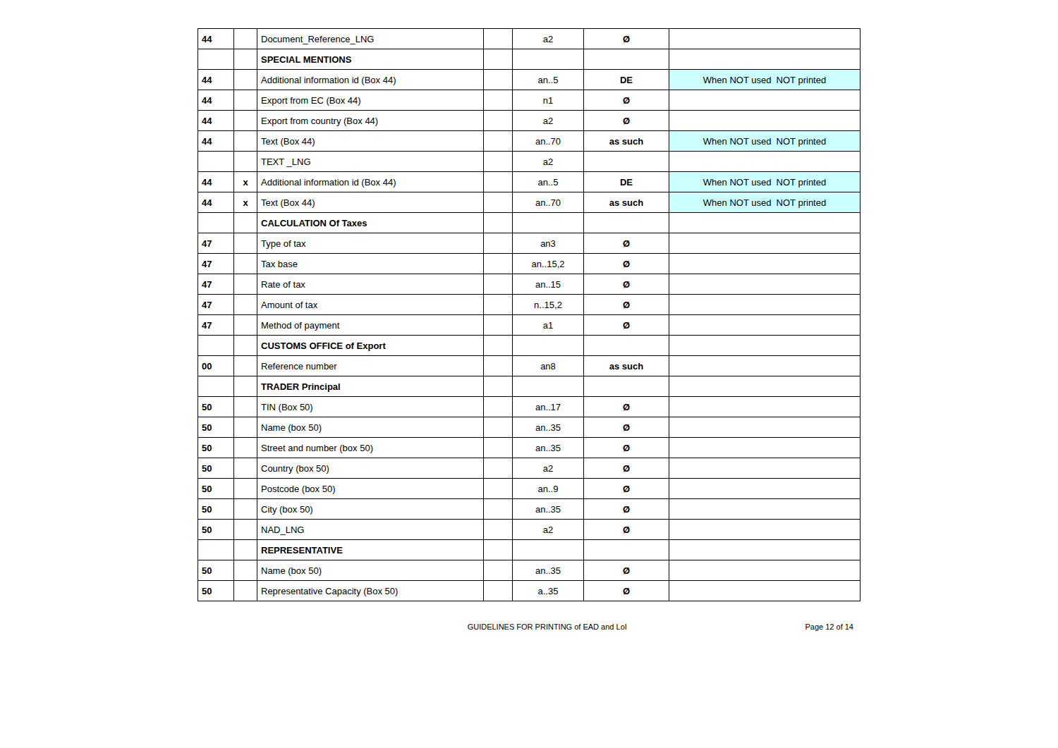| 44 | | Document_Reference_LNG | | a2 | Ø | |
| | | SPECIAL MENTIONS | | | | |
| 44 | | Additional information id (Box 44) | | an..5 | DE | When NOT used NOT printed |
| 44 | | Export from EC (Box 44) | | n1 | Ø | |
| 44 | | Export from country (Box 44) | | a2 | Ø | |
| 44 | | Text (Box 44) | | an..70 | as such | When NOT used NOT printed |
| | | TEXT _LNG | | a2 | | |
| 44 | x | Additional information id (Box 44) | | an..5 | DE | When NOT used NOT printed |
| 44 | x | Text (Box 44) | | an..70 | as such | When NOT used NOT printed |
| | | CALCULATION Of Taxes | | | | |
| 47 | | Type of tax | | an3 | Ø | |
| 47 | | Tax base | | an..15,2 | Ø | |
| 47 | | Rate of tax | | an..15 | Ø | |
| 47 | | Amount of tax | | n..15,2 | Ø | |
| 47 | | Method of payment | | a1 | Ø | |
| | | CUSTOMS OFFICE of Export | | | | |
| 00 | | Reference number | | an8 | as such | |
| | | TRADER Principal | | | | |
| 50 | | TIN (Box 50) | | an..17 | Ø | |
| 50 | | Name (box 50) | | an..35 | Ø | |
| 50 | | Street and number (box 50) | | an..35 | Ø | |
| 50 | | Country (box 50) | | a2 | Ø | |
| 50 | | Postcode (box 50) | | an..9 | Ø | |
| 50 | | City (box 50) | | an..35 | Ø | |
| 50 | | NAD_LNG | | a2 | Ø | |
| | | REPRESENTATIVE | | | | |
| 50 | | Name (box 50) | | an..35 | Ø | |
| 50 | | Representative Capacity (Box 50) | | a..35 | Ø | |
GUIDELINES FOR PRINTING of EAD and LoI
Page 12 of 14